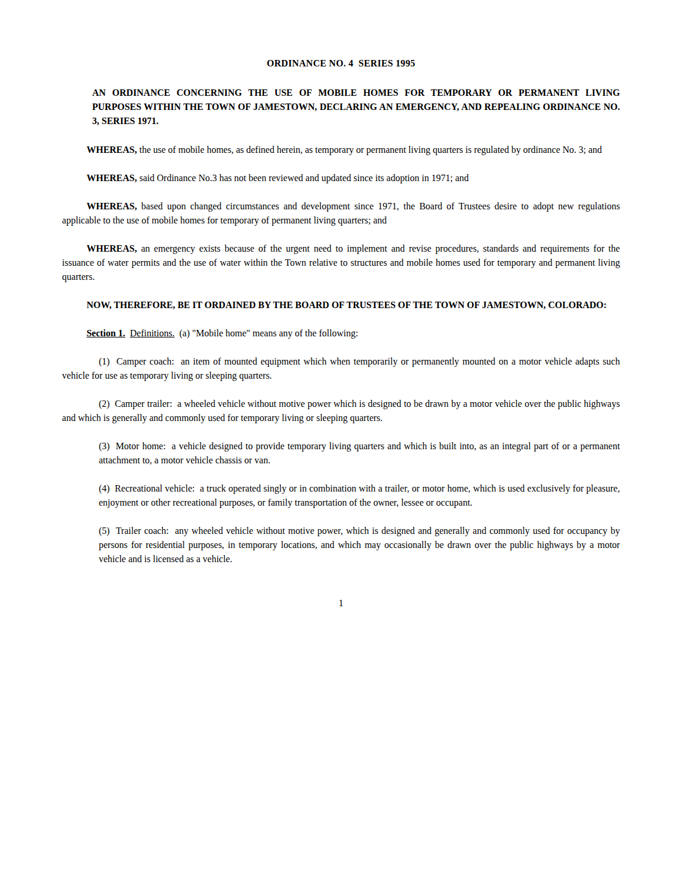ORDINANCE NO. 4 SERIES 1995
AN ORDINANCE CONCERNING THE USE OF MOBILE HOMES FOR TEMPORARY OR PERMANENT LIVING PURPOSES WITHIN THE TOWN OF JAMESTOWN, DECLARING AN EMERGENCY, AND REPEALING ORDINANCE NO. 3, SERIES 1971.
WHEREAS, the use of mobile homes, as defined herein, as temporary or permanent living quarters is regulated by ordinance No. 3; and
WHEREAS, said Ordinance No.3 has not been reviewed and updated since its adoption in 1971; and
WHEREAS, based upon changed circumstances and development since 1971, the Board of Trustees desire to adopt new regulations applicable to the use of mobile homes for temporary of permanent living quarters; and
WHEREAS, an emergency exists because of the urgent need to implement and revise procedures, standards and requirements for the issuance of water permits and the use of water within the Town relative to structures and mobile homes used for temporary and permanent living quarters.
NOW, THEREFORE, BE IT ORDAINED BY THE BOARD OF TRUSTEES OF THE TOWN OF JAMESTOWN, COLORADO:
Section 1. Definitions. (a) "Mobile home" means any of the following:
(1) Camper coach: an item of mounted equipment which when temporarily or permanently mounted on a motor vehicle adapts such vehicle for use as temporary living or sleeping quarters.
(2) Camper trailer: a wheeled vehicle without motive power which is designed to be drawn by a motor vehicle over the public highways and which is generally and commonly used for temporary living or sleeping quarters.
(3) Motor home: a vehicle designed to provide temporary living quarters and which is built into, as an integral part of or a permanent attachment to, a motor vehicle chassis or van.
(4) Recreational vehicle: a truck operated singly or in combination with a trailer, or motor home, which is used exclusively for pleasure, enjoyment or other recreational purposes, or family transportation of the owner, lessee or occupant.
(5) Trailer coach: any wheeled vehicle without motive power, which is designed and generally and commonly used for occupancy by persons for residential purposes, in temporary locations, and which may occasionally be drawn over the public highways by a motor vehicle and is licensed as a vehicle.
1